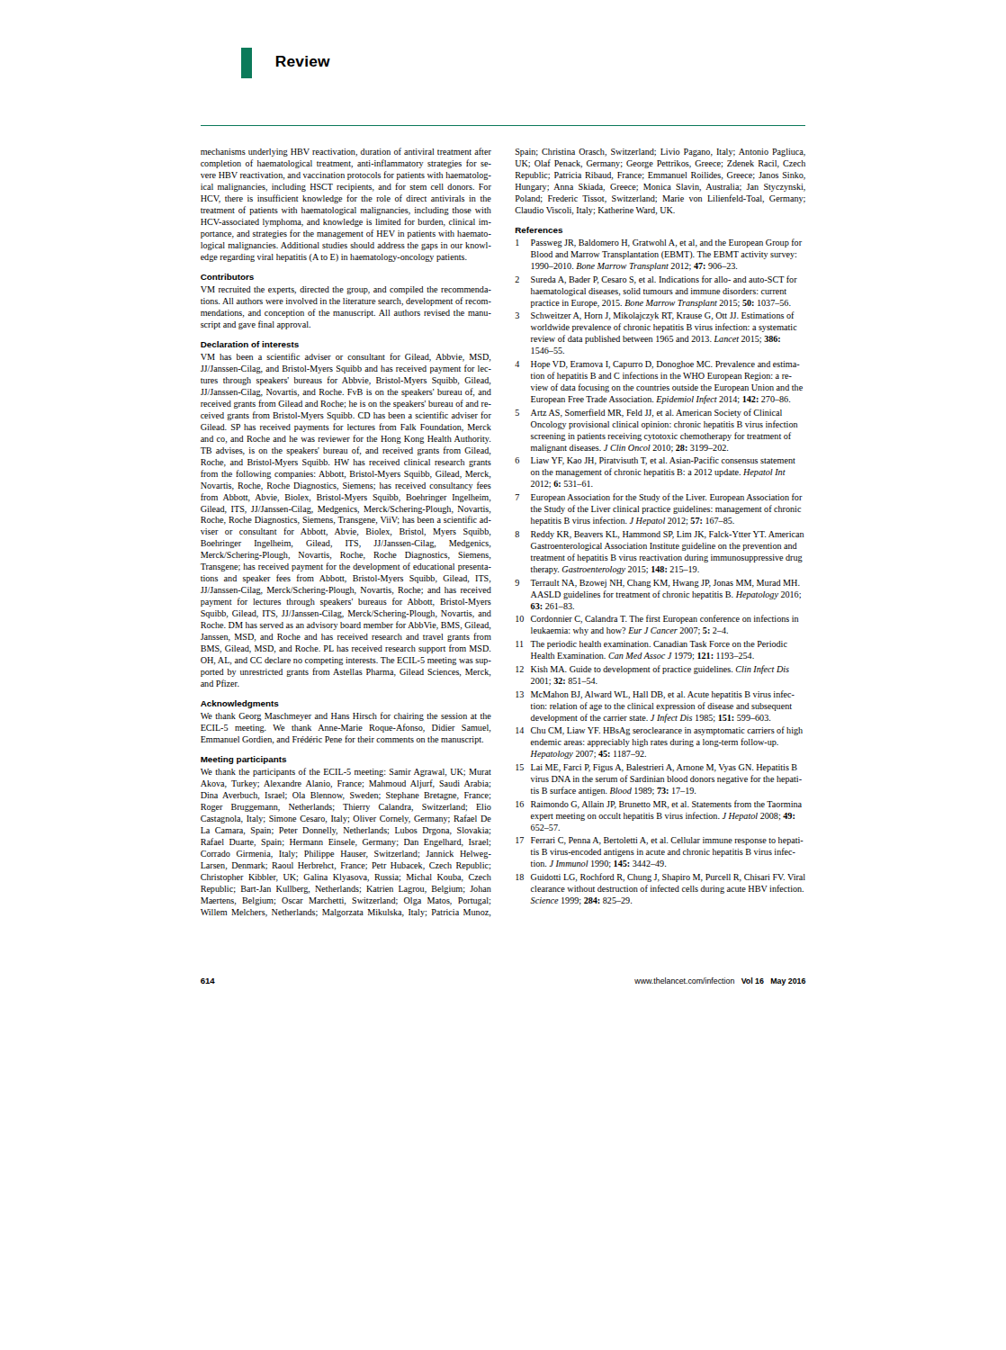Review
mechanisms underlying HBV reactivation, duration of antiviral treatment after completion of haematological treatment, anti-inflammatory strategies for severe HBV reactivation, and vaccination protocols for patients with haematological malignancies, including HSCT recipients, and for stem cell donors. For HCV, there is insufficient knowledge for the role of direct antivirals in the treatment of patients with haematological malignancies, including those with HCV-associated lymphoma, and knowledge is limited for burden, clinical importance, and strategies for the management of HEV in patients with haematological malignancies. Additional studies should address the gaps in our knowledge regarding viral hepatitis (A to E) in haematology-oncology patients.
Contributors
VM recruited the experts, directed the group, and compiled the recommendations. All authors were involved in the literature search, development of recommendations, and conception of the manuscript. All authors revised the manuscript and gave final approval.
Declaration of interests
VM has been a scientific adviser or consultant for Gilead, Abbvie, MSD, JJ/Janssen-Cilag, and Bristol-Myers Squibb and has received payment for lectures through speakers' bureaus for Abbvie, Bristol-Myers Squibb, Gilead, JJ/Janssen-Cilag, Novartis, and Roche. FvB is on the speakers' bureau of, and received grants from Gilead and Roche; he is on the speakers' bureau of and received grants from Bristol-Myers Squibb. CD has been a scientific adviser for Gilead. SP has received payments for lectures from Falk Foundation, Merck and co, and Roche and he was reviewer for the Hong Kong Health Authority. TB advises, is on the speakers' bureau of, and received grants from Gilead, Roche, and Bristol-Myers Squibb. HW has received clinical research grants from the following companies: Abbott, Bristol-Myers Squibb, Gilead, Merck, Novartis, Roche, Roche Diagnostics, Siemens; has received consultancy fees from Abbott, Abvie, Biolex, Bristol-Myers Squibb, Boehringer Ingelheim, Gilead, ITS, JJ/Janssen-Cilag, Medgenics, Merck/Schering-Plough, Novartis, Roche, Roche Diagnostics, Siemens, Transgene, ViiV; has been a scientific adviser or consultant for Abbott, Abvie, Biolex, Bristol, Myers Squibb, Boehringer Ingelheim, Gilead, ITS, JJ/Janssen-Cilag, Medgenics, Merck/Schering-Plough, Novartis, Roche, Roche Diagnostics, Siemens, Transgene; has received payment for the development of educational presentations and speaker fees from Abbott, Bristol-Myers Squibb, Gilead, ITS, JJ/Janssen-Cilag, Merck/Schering-Plough, Novartis, Roche; and has received payment for lectures through speakers' bureaus for Abbott, Bristol-Myers Squibb, Gilead, ITS, JJ/Janssen-Cilag, Merck/Schering-Plough, Novartis, and Roche. DM has served as an advisory board member for AbbVie, BMS, Gilead, Janssen, MSD, and Roche and has received research and travel grants from BMS, Gilead, MSD, and Roche. PL has received research support from MSD. OH, AL, and CC declare no competing interests. The ECIL-5 meeting was supported by unrestricted grants from Astellas Pharma, Gilead Sciences, Merck, and Pfizer.
Acknowledgments
We thank Georg Maschmeyer and Hans Hirsch for chairing the session at the ECIL-5 meeting. We thank Anne-Marie Roque-Afonso, Didier Samuel, Emmanuel Gordien, and Frédéric Pene for their comments on the manuscript.
Meeting participants
We thank the participants of the ECIL-5 meeting: Samir Agrawal, UK; Murat Akova, Turkey; Alexandre Alanio, France; Mahmoud Aljurf, Saudi Arabia; Dina Averbuch, Israel; Ola Blennow, Sweden; Stephane Bretagne, France; Roger Bruggemann, Netherlands; Thierry Calandra, Switzerland; Elio Castagnola, Italy; Simone Cesaro, Italy; Oliver Cornely, Germany; Rafael De La Camara, Spain; Peter Donnelly, Netherlands; Lubos Drgona, Slovakia; Rafael Duarte, Spain; Hermann Einsele, Germany; Dan Engelhard, Israel; Corrado Girmenia, Italy; Philippe Hauser, Switzerland; Jannick Helweg-Larsen, Denmark; Raoul Herbrehct, France; Petr Hubacek, Czech Republic; Christopher Kibbler, UK; Galina Klyasova, Russia; Michal Kouba, Czech Republic; Bart-Jan Kullberg, Netherlands; Katrien Lagrou, Belgium; Johan Maertens, Belgium; Oscar Marchetti, Switzerland; Olga Matos, Portugal; Willem Melchers, Netherlands; Malgorzata Mikulska, Italy; Patricia Munoz, Spain; Christina Orasch, Switzerland; Livio Pagano, Italy; Antonio Pagliuca, UK; Olaf Penack, Germany; George Pettrikos, Greece; Zdenek Racil, Czech Republic; Patricia Ribaud, France; Emmanuel Roilides, Greece; Janos Sinko, Hungary; Anna Skiada, Greece; Monica Slavin, Australia; Jan Styczynski, Poland; Frederic Tissot, Switzerland; Marie von Lilienfeld-Toal, Germany; Claudio Viscoli, Italy; Katherine Ward, UK.
References
Passweg JR, Baldomero H, Gratwohl A, et al, and the European Group for Blood and Marrow Transplantation (EBMT). The EBMT activity survey: 1990–2010. Bone Marrow Transplant 2012; 47: 906–23.
Sureda A, Bader P, Cesaro S, et al. Indications for allo- and auto-SCT for haematological diseases, solid tumours and immune disorders: current practice in Europe, 2015. Bone Marrow Transplant 2015; 50: 1037–56.
Schweitzer A, Horn J, Mikolajczyk RT, Krause G, Ott JJ. Estimations of worldwide prevalence of chronic hepatitis B virus infection: a systematic review of data published between 1965 and 2013. Lancet 2015; 386: 1546–55.
Hope VD, Eramova I, Capurro D, Donoghoe MC. Prevalence and estimation of hepatitis B and C infections in the WHO European Region: a review of data focusing on the countries outside the European Union and the European Free Trade Association. Epidemiol Infect 2014; 142: 270–86.
Artz AS, Somerfield MR, Feld JJ, et al. American Society of Clinical Oncology provisional clinical opinion: chronic hepatitis B virus infection screening in patients receiving cytotoxic chemotherapy for treatment of malignant diseases. J Clin Oncol 2010; 28: 3199–202.
Liaw YF, Kao JH, Piratvisuth T, et al. Asian-Pacific consensus statement on the management of chronic hepatitis B: a 2012 update. Hepatol Int 2012; 6: 531–61.
European Association for the Study of the Liver. European Association for the Study of the Liver clinical practice guidelines: management of chronic hepatitis B virus infection. J Hepatol 2012; 57: 167–85.
Reddy KR, Beavers KL, Hammond SP, Lim JK, Falck-Ytter YT. American Gastroenterological Association Institute guideline on the prevention and treatment of hepatitis B virus reactivation during immunosuppressive drug therapy. Gastroenterology 2015; 148: 215–19.
Terrault NA, Bzowej NH, Chang KM, Hwang JP, Jonas MM, Murad MH. AASLD guidelines for treatment of chronic hepatitis B. Hepatology 2016; 63: 261–83.
Cordonnier C, Calandra T. The first European conference on infections in leukaemia: why and how? Eur J Cancer 2007; 5: 2–4.
The periodic health examination. Canadian Task Force on the Periodic Health Examination. Can Med Assoc J 1979; 121: 1193–254.
Kish MA. Guide to development of practice guidelines. Clin Infect Dis 2001; 32: 851–54.
McMahon BJ, Alward WL, Hall DB, et al. Acute hepatitis B virus infection: relation of age to the clinical expression of disease and subsequent development of the carrier state. J Infect Dis 1985; 151: 599–603.
Chu CM, Liaw YF. HBsAg seroclearance in asymptomatic carriers of high endemic areas: appreciably high rates during a long-term follow-up. Hepatology 2007; 45: 1187–92.
Lai ME, Farci P, Figus A, Balestrieri A, Arnone M, Vyas GN. Hepatitis B virus DNA in the serum of Sardinian blood donors negative for the hepatitis B surface antigen. Blood 1989; 73: 17–19.
Raimondo G, Allain JP, Brunetto MR, et al. Statements from the Taormina expert meeting on occult hepatitis B virus infection. J Hepatol 2008; 49: 652–57.
Ferrari C, Penna A, Bertoletti A, et al. Cellular immune response to hepatitis B virus-encoded antigens in acute and chronic hepatitis B virus infection. J Immunol 1990; 145: 3442–49.
Guidotti LG, Rochford R, Chung J, Shapiro M, Purcell R, Chisari FV. Viral clearance without destruction of infected cells during acute HBV infection. Science 1999; 284: 825–29.
614
www.thelancet.com/infection Vol 16 May 2016